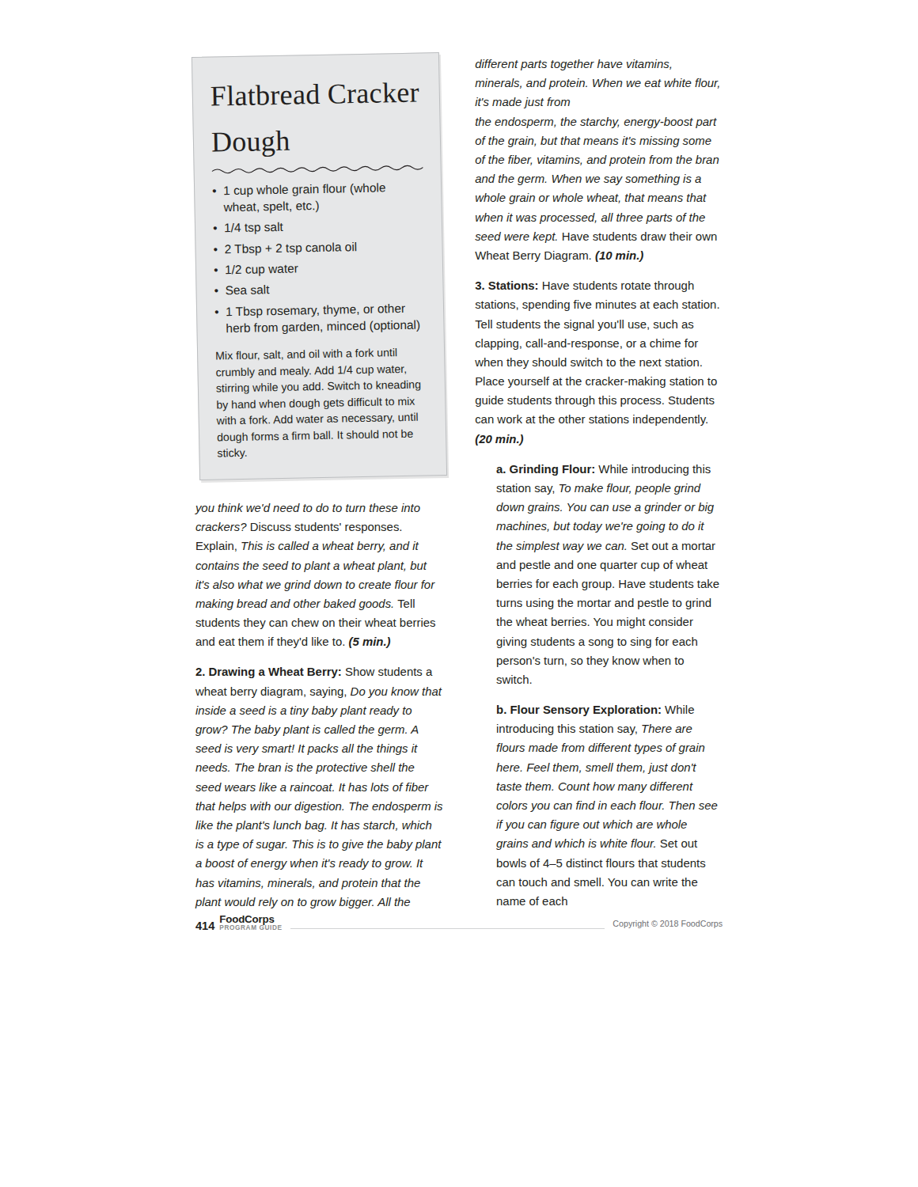Flatbread Cracker Dough
1 cup whole grain flour (whole wheat, spelt, etc.)
1/4 tsp salt
2 Tbsp + 2 tsp canola oil
1/2 cup water
Sea salt
1 Tbsp rosemary, thyme, or other herb from garden, minced (optional)
Mix flour, salt, and oil with a fork until crumbly and mealy. Add 1/4 cup water, stirring while you add. Switch to kneading by hand when dough gets difficult to mix with a fork. Add water as necessary, until dough forms a firm ball. It should not be sticky.
you think we'd need to do to turn these into crackers? Discuss students' responses. Explain, This is called a wheat berry, and it contains the seed to plant a wheat plant, but it's also what we grind down to create flour for making bread and other baked goods. Tell students they can chew on their wheat berries and eat them if they'd like to. (5 min.)
2. Drawing a Wheat Berry: Show students a wheat berry diagram, saying, Do you know that inside a seed is a tiny baby plant ready to grow? The baby plant is called the germ. A seed is very smart! It packs all the things it needs. The bran is the protective shell the seed wears like a raincoat. It has lots of fiber that helps with our digestion. The endosperm is like the plant's lunch bag. It has starch, which is a type of sugar. This is to give the baby plant a boost of energy when it's ready to grow. It has vitamins, minerals, and protein that the plant would rely on to grow bigger. All the different parts together have vitamins, minerals, and protein. When we eat white flour, it's made just from
the endosperm, the starchy, energy-boost part of the grain, but that means it's missing some of the fiber, vitamins, and protein from the bran and the germ. When we say something is a whole grain or whole wheat, that means that when it was processed, all three parts of the seed were kept. Have students draw their own Wheat Berry Diagram. (10 min.)
3. Stations: Have students rotate through stations, spending five minutes at each station. Tell students the signal you'll use, such as clapping, call-and-response, or a chime for when they should switch to the next station. Place yourself at the cracker-making station to guide students through this process. Students can work at the other stations independently. (20 min.)
a. Grinding Flour: While introducing this station say, To make flour, people grind down grains. You can use a grinder or big machines, but today we're going to do it the simplest way we can. Set out a mortar and pestle and one quarter cup of wheat berries for each group. Have students take turns using the mortar and pestle to grind the wheat berries. You might consider giving students a song to sing for each person's turn, so they know when to switch.
b. Flour Sensory Exploration: While introducing this station say, There are flours made from different types of grain here. Feel them, smell them, just don't taste them. Count how many different colors you can find in each flour. Then see if you can figure out which are whole grains and which is white flour. Set out bowls of 4–5 distinct flours that students can touch and smell. You can write the name of each
414 FoodCorps Program Guide
Copyright © 2018 FoodCorps